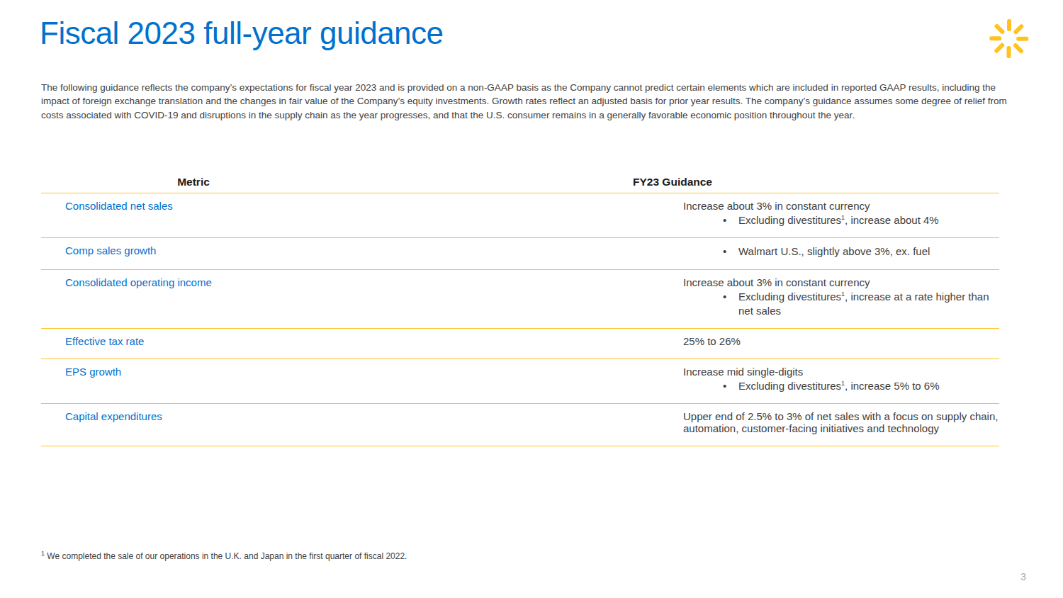Fiscal 2023 full-year guidance
The following guidance reflects the company’s expectations for fiscal year 2023 and is provided on a non-GAAP basis as the Company cannot predict certain elements which are included in reported GAAP results, including the impact of foreign exchange translation and the changes in fair value of the Company’s equity investments. Growth rates reflect an adjusted basis for prior year results. The company’s guidance assumes some degree of relief from costs associated with COVID-19 and disruptions in the supply chain as the year progresses, and that the U.S. consumer remains in a generally favorable economic position throughout the year.
| Metric | FY23 Guidance |
| --- | --- |
| Consolidated net sales | Increase about 3% in constant currency Excluding divestitures 1 , increase about 4% |
| Comp sales growth | Walmart U.S., slightly above 3%, ex. fuel |
| Consolidated operating income | Increase about 3% in constant currency Excluding divestitures 1 , increase at a rate higher than net sales |
| Effective tax rate | 25% to 26% |
| EPS growth | Increase mid single-digits Excluding divestitures 1 , increase 5% to 6% |
| Capital expenditures | Upper end of 2.5% to 3% of net sales with a focus on supply chain, automation, customer-facing initiatives and technology |
1 We completed the sale of our operations in the U.K. and Japan in the first quarter of fiscal 2022.
3